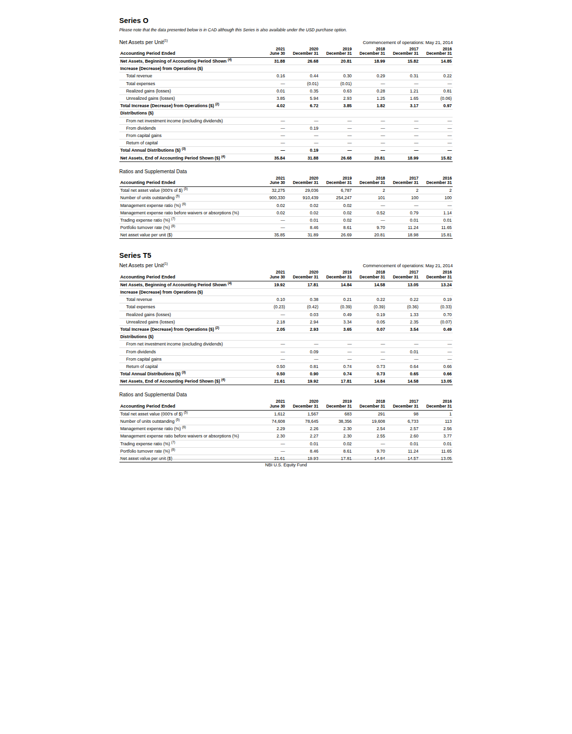Series O
Please note that the data presented below is in CAD although this Series is also available under the USD purchase option.
Net Assets per Unit(1)
Commencement of operations: May 21, 2014
| Accounting Period Ended | 2021 June 30 | 2020 December 31 | 2019 December 31 | 2018 December 31 | 2017 December 31 | 2016 December 31 |
| --- | --- | --- | --- | --- | --- | --- |
| Net Assets, Beginning of Accounting Period Shown (4) | 31.88 | 26.68 | 20.81 | 18.99 | 15.82 | 14.85 |
| Increase (Decrease) from Operations ($) | | | | | | |
| Total revenue | 0.16 | 0.44 | 0.30 | 0.29 | 0.31 | 0.22 |
| Total expenses | — | (0.01) | (0.01) | — | — | — |
| Realized gains (losses) | 0.01 | 0.35 | 0.63 | 0.28 | 1.21 | 0.81 |
| Unrealized gains (losses) | 3.85 | 5.94 | 2.93 | 1.25 | 1.65 | (0.06) |
| Total Increase (Decrease) from Operations ($) (2) | 4.02 | 6.72 | 3.85 | 1.82 | 3.17 | 0.97 |
| Distributions ($) | | | | | | |
| From net investment income (excluding dividends) | — | — | — | — | — | — |
| From dividends | — | 0.19 | — | — | — | — |
| From capital gains | — | — | — | — | — | — |
| Return of capital | — | — | — | — | — | — |
| Total Annual Distributions ($) (3) | — | 0.19 | — | — | — | — |
| Net Assets, End of Accounting Period Shown ($) (4) | 35.84 | 31.88 | 26.68 | 20.81 | 18.99 | 15.82 |
Ratios and Supplemental Data
| Accounting Period Ended | 2021 June 30 | 2020 December 31 | 2019 December 31 | 2018 December 31 | 2017 December 31 | 2016 December 31 |
| --- | --- | --- | --- | --- | --- | --- |
| Total net asset value (000's of $) (5) | 32,275 | 29,036 | 6,787 | 2 | 2 | 2 |
| Number of units outstanding (5) | 900,330 | 910,439 | 254,247 | 101 | 100 | 100 |
| Management expense ratio (%) (6) | 0.02 | 0.02 | 0.02 | — | — | — |
| Management expense ratio before waivers or absorptions (%) | 0.02 | 0.02 | 0.02 | 0.52 | 0.79 | 1.14 |
| Trading expense ratio (%) (7) | — | 0.01 | 0.02 | — | 0.01 | 0.01 |
| Portfolio turnover rate (%) (8) | — | 8.46 | 8.61 | 9.70 | 11.24 | 11.65 |
| Net asset value per unit ($) | 35.85 | 31.89 | 26.69 | 20.81 | 18.98 | 15.81 |
Series T5
Net Assets per Unit(1)
Commencement of operations: May 21, 2014
| Accounting Period Ended | 2021 June 30 | 2020 December 31 | 2019 December 31 | 2018 December 31 | 2017 December 31 | 2016 December 31 |
| --- | --- | --- | --- | --- | --- | --- |
| Net Assets, Beginning of Accounting Period Shown (4) | 19.92 | 17.81 | 14.84 | 14.58 | 13.05 | 13.24 |
| Increase (Decrease) from Operations ($) | | | | | | |
| Total revenue | 0.10 | 0.38 | 0.21 | 0.22 | 0.22 | 0.19 |
| Total expenses | (0.23) | (0.42) | (0.39) | (0.39) | (0.36) | (0.33) |
| Realized gains (losses) | — | 0.03 | 0.49 | 0.19 | 1.33 | 0.70 |
| Unrealized gains (losses) | 2.18 | 2.94 | 3.34 | 0.05 | 2.35 | (0.07) |
| Total Increase (Decrease) from Operations ($) (2) | 2.05 | 2.93 | 3.65 | 0.07 | 3.54 | 0.49 |
| Distributions ($) | | | | | | |
| From net investment income (excluding dividends) | — | — | — | — | — | — |
| From dividends | — | 0.09 | — | — | 0.01 | — |
| From capital gains | — | — | — | — | — | — |
| Return of capital | 0.50 | 0.81 | 0.74 | 0.73 | 0.64 | 0.66 |
| Total Annual Distributions ($) (3) | 0.50 | 0.90 | 0.74 | 0.73 | 0.65 | 0.66 |
| Net Assets, End of Accounting Period Shown ($) (4) | 21.61 | 19.92 | 17.81 | 14.84 | 14.58 | 13.05 |
Ratios and Supplemental Data
| Accounting Period Ended | 2021 June 30 | 2020 December 31 | 2019 December 31 | 2018 December 31 | 2017 December 31 | 2016 December 31 |
| --- | --- | --- | --- | --- | --- | --- |
| Total net asset value (000's of $) (5) | 1,612 | 1,567 | 683 | 291 | 98 | 1 |
| Number of units outstanding (5) | 74,608 | 78,645 | 38,356 | 19,608 | 6,733 | 113 |
| Management expense ratio (%) (6) | 2.29 | 2.26 | 2.30 | 2.54 | 2.57 | 2.56 |
| Management expense ratio before waivers or absorptions (%) | 2.30 | 2.27 | 2.30 | 2.55 | 2.60 | 3.77 |
| Trading expense ratio (%) (7) | — | 0.01 | 0.02 | — | 0.01 | 0.01 |
| Portfolio turnover rate (%) (8) | — | 8.46 | 8.61 | 9.70 | 11.24 | 11.65 |
| Net asset value per unit ($) | 21.61 | 19.93 | 17.81 | 14.84 | 14.57 | 13.05 |
NBI U.S. Equity Fund